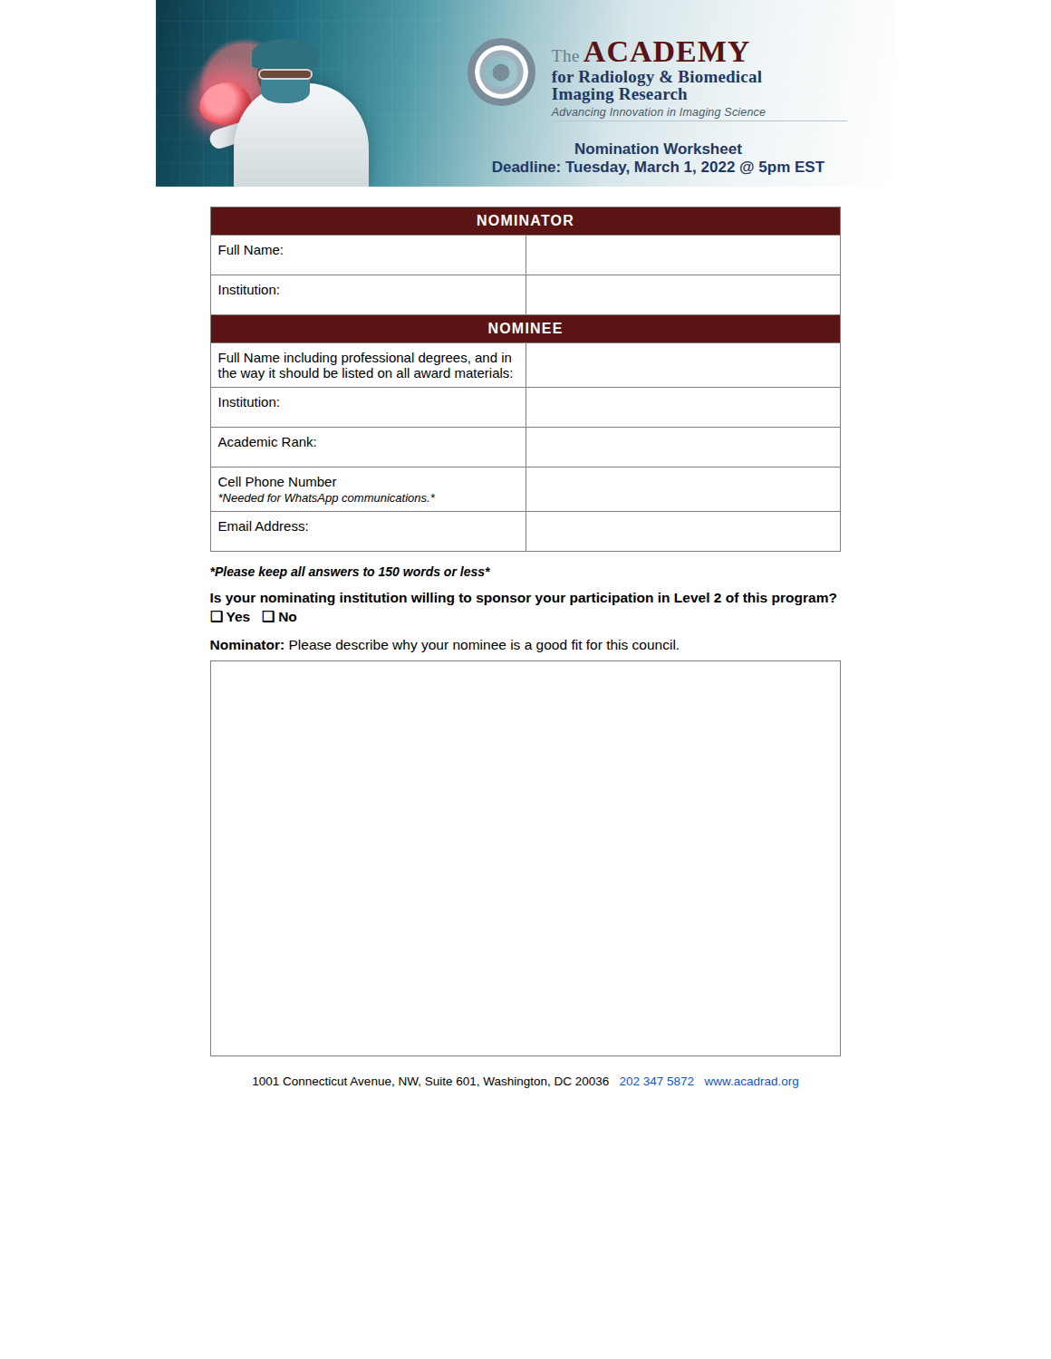The ACADEMY
for Radiology & Biomedical
Imaging Research
Advancing Innovation in Imaging Science
Nomination Worksheet
Deadline: Tuesday, March 1, 2022 @ 5pm EST
| NOMINATOR |
| --- |
| Full Name: | |
| Institution: | |
| NOMINEE |
| Full Name including professional degrees, and in the way it should be listed on all award materials: | |
| Institution: | |
| Academic Rank: | |
| Cell Phone Number *Needed for WhatsApp communications.* | |
| Email Address: | |
*Please keep all answers to 150 words or less*
Is your nominating institution willing to sponsor your participation in Level 2 of this program?
❑Yes ❑No
Nominator: Please describe why your nominee is a good fit for this council.
1001 Connecticut Avenue, NW, Suite 601, Washington, DC 20036 202 347 5872 www.acadrad.org